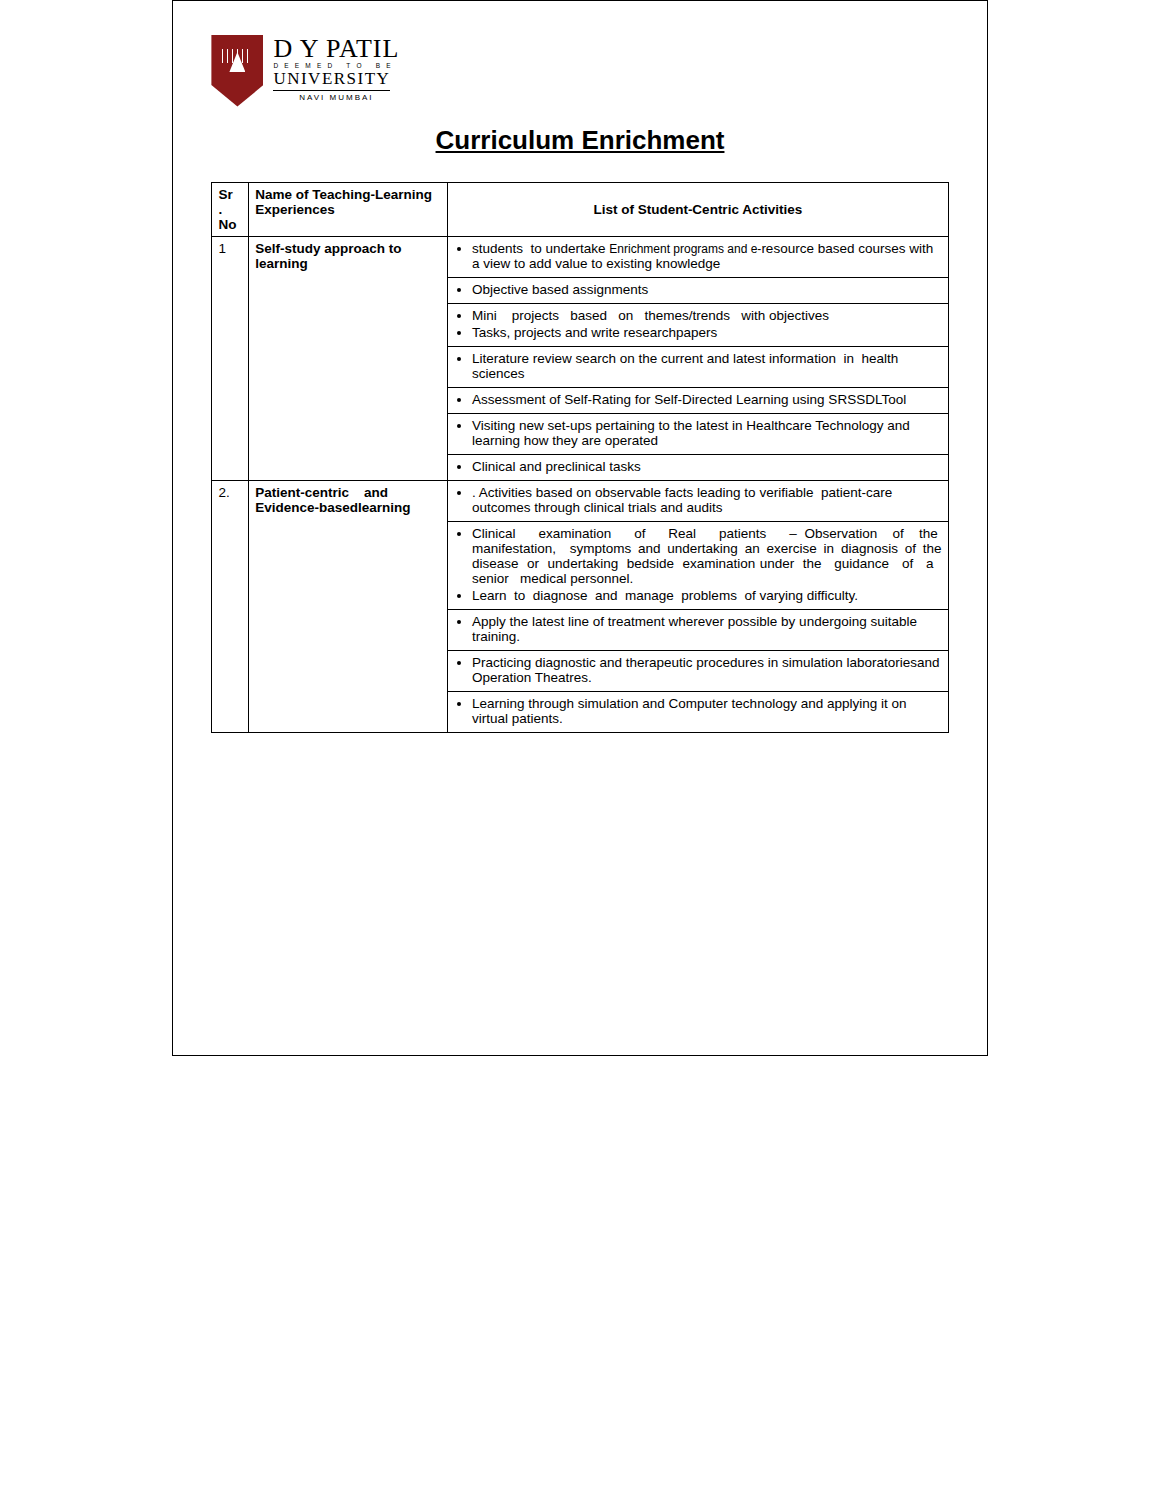D Y PATIL
D E E M E D T O B E
UNIVERSITY
NAVI MUMBAI
Curriculum Enrichment
| Sr . No | Name of Teaching-Learning Experiences | List of Student-Centric Activities |
| --- | --- | --- |
| 1 | Self-study approach to learning | students to undertake Enrichment programs and e- resource based courses with a view to add value to existing knowledge Objective based assignments Mini projects based on themes/trends with objectives Tasks, projects and write researchpapers Literature review search on the current and latest information in health sciences Assessment of Self-Rating for Self-Directed Learning using SRSSDLTool Visiting new set-ups pertaining to the latest in Healthcare Technology and learning how they are operated Clinical and preclinical tasks |
| 2. | Patient-centric and Evidence-basedlearning | . Activities based on observable facts leading to verifiable patient-care outcomes through clinical trials and audits Clinical examination of Real patients – Observation of the manifestation, symptoms and undertaking an exercise in diagnosis of the disease or undertaking bedside examination under the guidance of a senior medical personnel. Learn to diagnose and manage problems of varying difficulty. Apply the latest line of treatment wherever possible by undergoing suitable training. Practicing diagnostic and therapeutic procedures in simulation laboratoriesand Operation Theatres. Learning through simulation and Computer technology and applying it on virtual patients. |